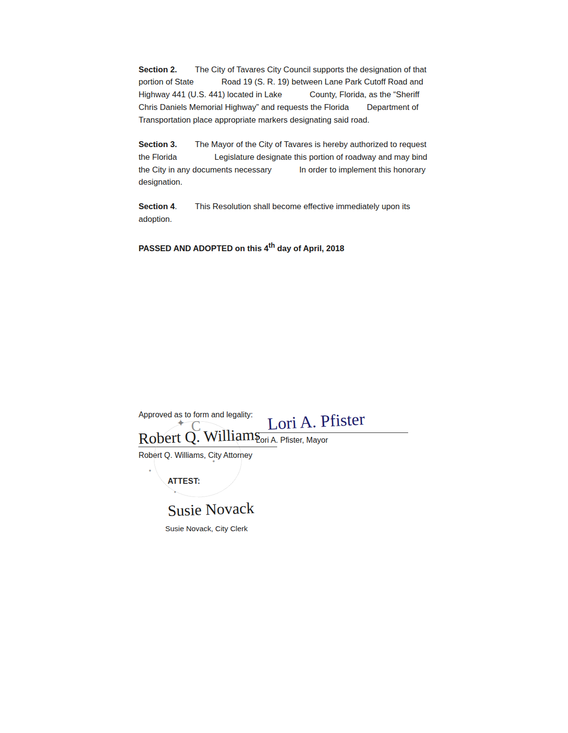Section 2. The City of Tavares City Council supports the designation of that portion of State Road 19 (S. R. 19) between Lane Park Cutoff Road and Highway 441 (U.S. 441) located in Lake County, Florida, as the “Sheriff Chris Daniels Memorial Highway” and requests the Florida Department of Transportation place appropriate markers designating said road.
Section 3. The Mayor of the City of Tavares is hereby authorized to request the Florida Legislature designate this portion of roadway and may bind the City in any documents necessary In order to implement this honorary designation.
Section 4. This Resolution shall become effective immediately upon its adoption.
PASSED AND ADOPTED on this 4th day of April, 2018
✦ C • • • • •
Lori A. Pfister
Lori A. Pfister, Mayor
ATTEST:
Susie Novack
Susie Novack, City Clerk
Approved as to form and legality:
Robert Q. Williams
Robert Q. Williams, City Attorney